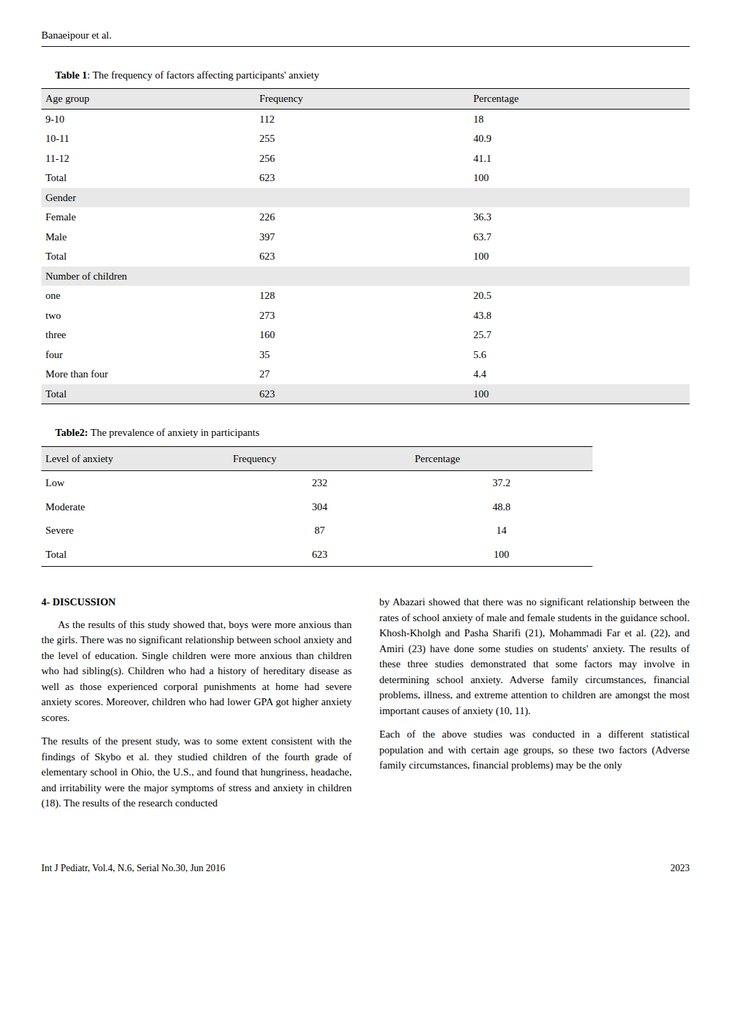Banaeipour et al.
Table 1: The frequency of factors affecting participants' anxiety
| Age group | Frequency | Percentage |
| --- | --- | --- |
| 9-10 | 112 | 18 |
| 10-11 | 255 | 40.9 |
| 11-12 | 256 | 41.1 |
| Total | 623 | 100 |
| Gender | | |
| Female | 226 | 36.3 |
| Male | 397 | 63.7 |
| Total | 623 | 100 |
| Number of children | | |
| one | 128 | 20.5 |
| two | 273 | 43.8 |
| three | 160 | 25.7 |
| four | 35 | 5.6 |
| More than four | 27 | 4.4 |
| Total | 623 | 100 |
Table2: The prevalence of anxiety in participants
| Level of anxiety | Frequency | Percentage |
| --- | --- | --- |
| Low | 232 | 37.2 |
| Moderate | 304 | 48.8 |
| Severe | 87 | 14 |
| Total | 623 | 100 |
4- DISCUSSION
As the results of this study showed that, boys were more anxious than the girls. There was no significant relationship between school anxiety and the level of education. Single children were more anxious than children who had sibling(s). Children who had a history of hereditary disease as well as those experienced corporal punishments at home had severe anxiety scores. Moreover, children who had lower GPA got higher anxiety scores.
The results of the present study, was to some extent consistent with the findings of Skybo et al. they studied children of the fourth grade of elementary school in Ohio, the U.S., and found that hungriness, headache, and irritability were the major symptoms of stress and anxiety in children (18). The results of the research conducted
by Abazari showed that there was no significant relationship between the rates of school anxiety of male and female students in the guidance school. Khosh-Kholgh and Pasha Sharifi (21), Mohammadi Far et al. (22), and Amiri (23) have done some studies on students' anxiety. The results of these three studies demonstrated that some factors may involve in determining school anxiety. Adverse family circumstances, financial problems, illness, and extreme attention to children are amongst the most important causes of anxiety (10, 11).
Each of the above studies was conducted in a different statistical population and with certain age groups, so these two factors (Adverse family circumstances, financial problems) may be the only
Int J Pediatr, Vol.4, N.6, Serial No.30, Jun 2016 2023